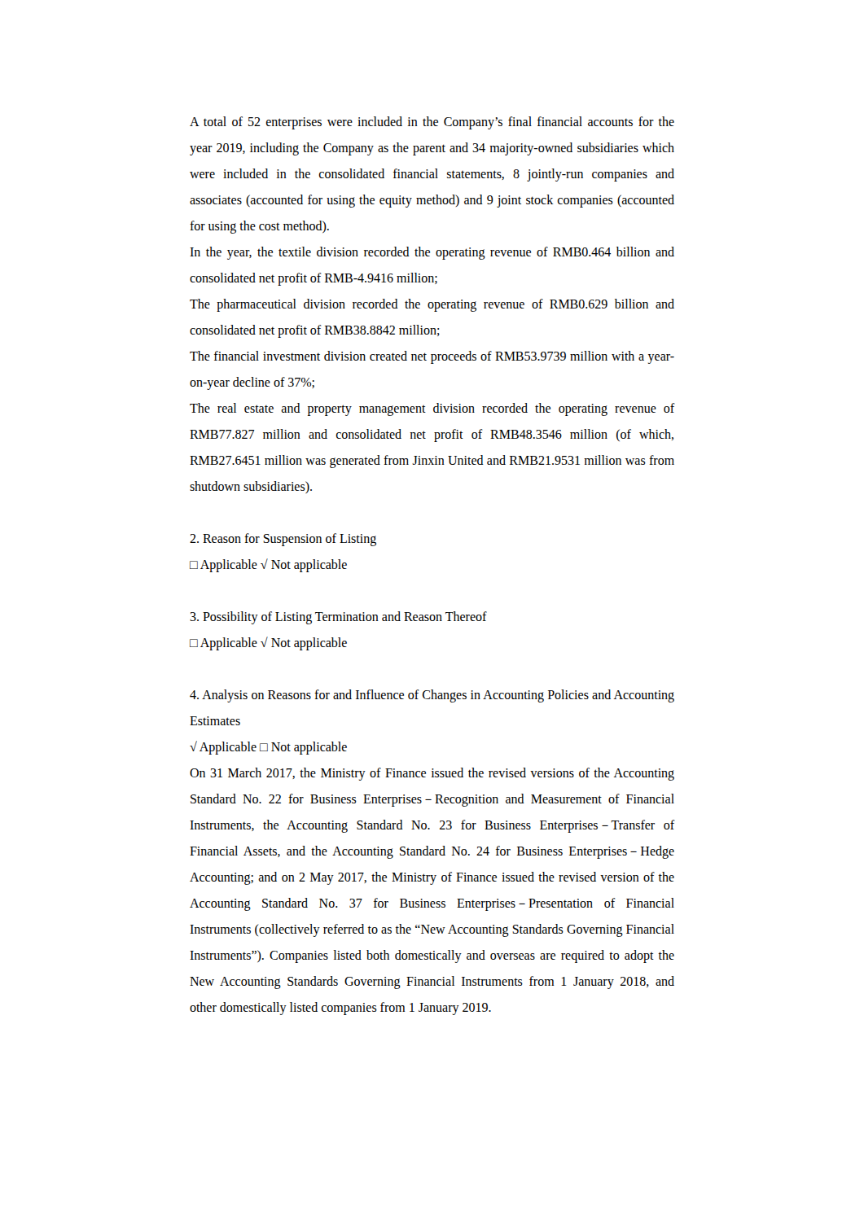A total of 52 enterprises were included in the Company’s final financial accounts for the year 2019, including the Company as the parent and 34 majority-owned subsidiaries which were included in the consolidated financial statements, 8 jointly-run companies and associates (accounted for using the equity method) and 9 joint stock companies (accounted for using the cost method).
In the year, the textile division recorded the operating revenue of RMB0.464 billion and consolidated net profit of RMB-4.9416 million;
The pharmaceutical division recorded the operating revenue of RMB0.629 billion and consolidated net profit of RMB38.8842 million;
The financial investment division created net proceeds of RMB53.9739 million with a year-on-year decline of 37%;
The real estate and property management division recorded the operating revenue of RMB77.827 million and consolidated net profit of RMB48.3546 million (of which, RMB27.6451 million was generated from Jinxin United and RMB21.9531 million was from shutdown subsidiaries).
2. Reason for Suspension of Listing
□ Applicable √ Not applicable
3. Possibility of Listing Termination and Reason Thereof
□ Applicable √ Not applicable
4. Analysis on Reasons for and Influence of Changes in Accounting Policies and Accounting Estimates
√ Applicable □ Not applicable
On 31 March 2017, the Ministry of Finance issued the revised versions of the Accounting Standard No. 22 for Business Enterprises－Recognition and Measurement of Financial Instruments, the Accounting Standard No. 23 for Business Enterprises－Transfer of Financial Assets, and the Accounting Standard No. 24 for Business Enterprises－Hedge Accounting; and on 2 May 2017, the Ministry of Finance issued the revised version of the Accounting Standard No. 37 for Business Enterprises－Presentation of Financial Instruments (collectively referred to as the “New Accounting Standards Governing Financial Instruments”). Companies listed both domestically and overseas are required to adopt the New Accounting Standards Governing Financial Instruments from 1 January 2018, and other domestically listed companies from 1 January 2019.